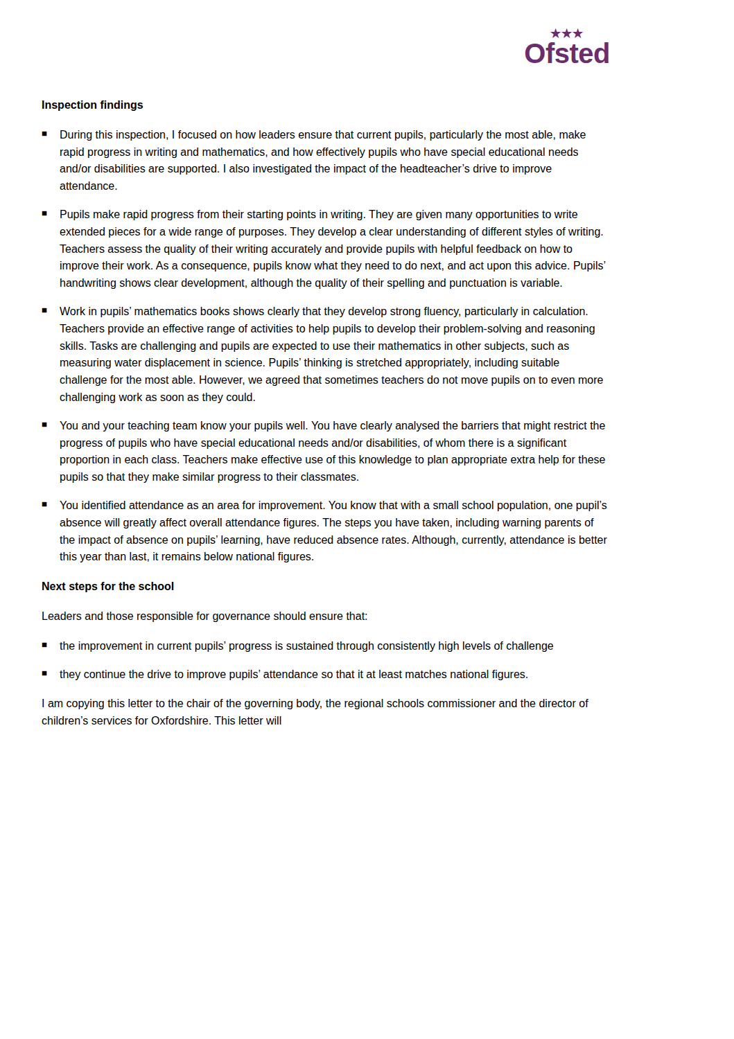★★★
Ofsted
Inspection findings
During this inspection, I focused on how leaders ensure that current pupils, particularly the most able, make rapid progress in writing and mathematics, and how effectively pupils who have special educational needs and/or disabilities are supported. I also investigated the impact of the headteacher’s drive to improve attendance.
Pupils make rapid progress from their starting points in writing. They are given many opportunities to write extended pieces for a wide range of purposes. They develop a clear understanding of different styles of writing. Teachers assess the quality of their writing accurately and provide pupils with helpful feedback on how to improve their work. As a consequence, pupils know what they need to do next, and act upon this advice. Pupils’ handwriting shows clear development, although the quality of their spelling and punctuation is variable.
Work in pupils’ mathematics books shows clearly that they develop strong fluency, particularly in calculation. Teachers provide an effective range of activities to help pupils to develop their problem-solving and reasoning skills. Tasks are challenging and pupils are expected to use their mathematics in other subjects, such as measuring water displacement in science. Pupils’ thinking is stretched appropriately, including suitable challenge for the most able. However, we agreed that sometimes teachers do not move pupils on to even more challenging work as soon as they could.
You and your teaching team know your pupils well. You have clearly analysed the barriers that might restrict the progress of pupils who have special educational needs and/or disabilities, of whom there is a significant proportion in each class. Teachers make effective use of this knowledge to plan appropriate extra help for these pupils so that they make similar progress to their classmates.
You identified attendance as an area for improvement. You know that with a small school population, one pupil’s absence will greatly affect overall attendance figures. The steps you have taken, including warning parents of the impact of absence on pupils’ learning, have reduced absence rates. Although, currently, attendance is better this year than last, it remains below national figures.
Next steps for the school
Leaders and those responsible for governance should ensure that:
the improvement in current pupils’ progress is sustained through consistently high levels of challenge
they continue the drive to improve pupils’ attendance so that it at least matches national figures.
I am copying this letter to the chair of the governing body, the regional schools commissioner and the director of children’s services for Oxfordshire. This letter will